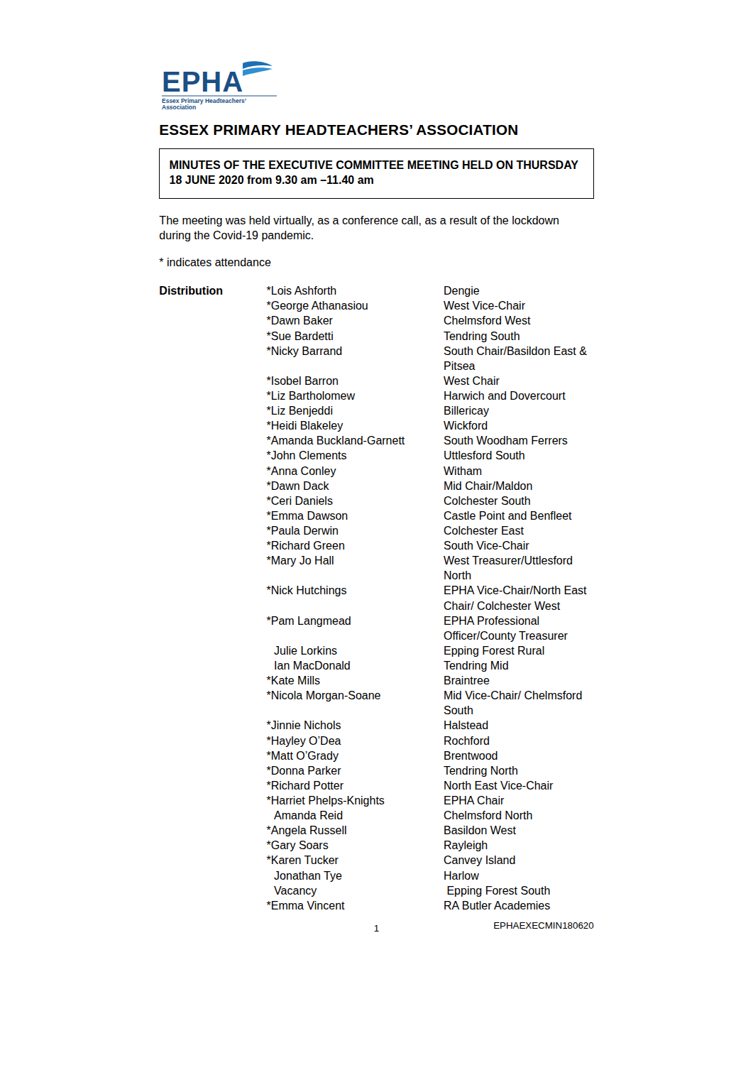EPHA Essex Primary Headteachers’ Association
ESSEX PRIMARY HEADTEACHERS’ ASSOCIATION
MINUTES OF THE EXECUTIVE COMMITTEE MEETING HELD ON THURSDAY 18 JUNE 2020 from 9.30 am –11.40 am
The meeting was held virtually, as a conference call, as a result of the lockdown during the Covid-19 pandemic.
* indicates attendance
| Distribution | *Lois Ashforth | Dengie |
| | *George Athanasiou | West Vice-Chair |
| | *Dawn Baker | Chelmsford West |
| | *Sue Bardetti | Tendring South |
| | *Nicky Barrand | South Chair/Basildon East & Pitsea |
| | *Isobel Barron | West Chair |
| | *Liz Bartholomew | Harwich and Dovercourt |
| | *Liz Benjeddi | Billericay |
| | *Heidi Blakeley | Wickford |
| | *Amanda Buckland-Garnett | South Woodham Ferrers |
| | *John Clements | Uttlesford South |
| | *Anna Conley | Witham |
| | *Dawn Dack | Mid Chair/Maldon |
| | *Ceri Daniels | Colchester South |
| | *Emma Dawson | Castle Point and Benfleet |
| | *Paula Derwin | Colchester East |
| | *Richard Green | South Vice-Chair |
| | *Mary Jo Hall | West Treasurer/Uttlesford North |
| | *Nick Hutchings | EPHA Vice-Chair/North East Chair/ Colchester West |
| | *Pam Langmead | EPHA Professional Officer/County Treasurer |
| | Julie Lorkins | Epping Forest Rural |
| | Ian MacDonald | Tendring Mid |
| | *Kate Mills | Braintree |
| | *Nicola Morgan-Soane | Mid Vice-Chair/ Chelmsford South |
| | *Jinnie Nichols | Halstead |
| | *Hayley O’Dea | Rochford |
| | *Matt O’Grady | Brentwood |
| | *Donna Parker | Tendring North |
| | *Richard Potter | North East Vice-Chair |
| | *Harriet Phelps-Knights | EPHA Chair |
| | Amanda Reid | Chelmsford North |
| | *Angela Russell | Basildon West |
| | *Gary Soars | Rayleigh |
| | *Karen Tucker | Canvey Island |
| | Jonathan Tye | Harlow |
| | Vacancy | Epping Forest South |
| | *Emma Vincent | RA Butler Academies |
1
EPHAEXECMIN180620